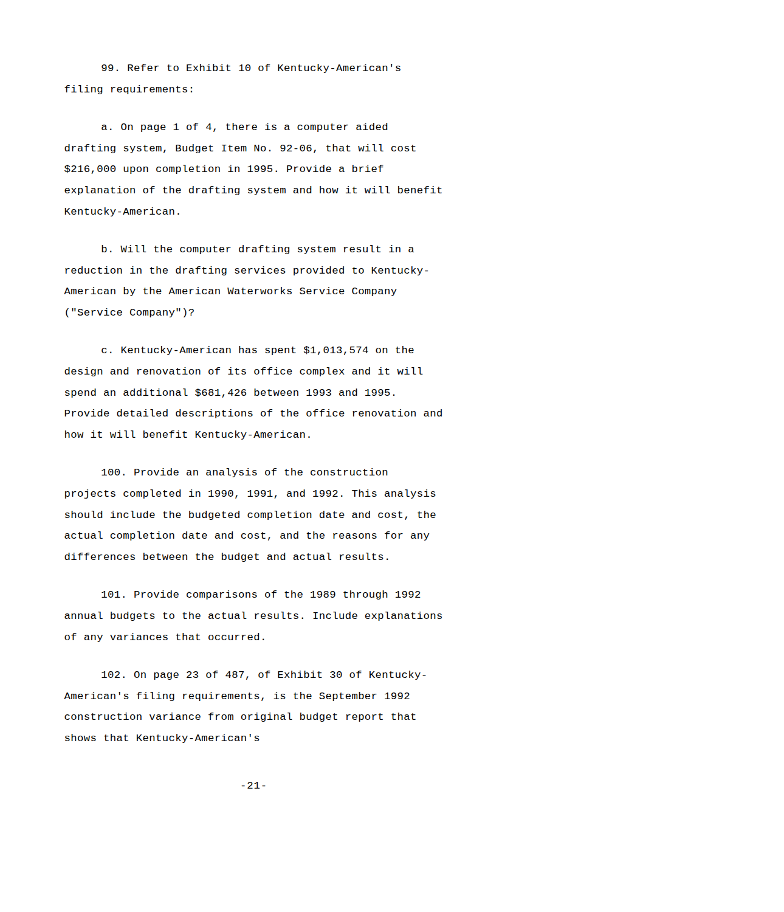99. Refer to Exhibit 10 of Kentucky-American's filing requirements:
a. On page 1 of 4, there is a computer aided drafting system, Budget Item No. 92-06, that will cost $216,000 upon completion in 1995. Provide a brief explanation of the drafting system and how it will benefit Kentucky-American.
b. Will the computer drafting system result in a reduction in the drafting services provided to Kentucky-American by the American Waterworks Service Company ("Service Company")?
c. Kentucky-American has spent $1,013,574 on the design and renovation of its office complex and it will spend an additional $681,426 between 1993 and 1995. Provide detailed descriptions of the office renovation and how it will benefit Kentucky-American.
100. Provide an analysis of the construction projects completed in 1990, 1991, and 1992. This analysis should include the budgeted completion date and cost, the actual completion date and cost, and the reasons for any differences between the budget and actual results.
101. Provide comparisons of the 1989 through 1992 annual budgets to the actual results. Include explanations of any variances that occurred.
102. On page 23 of 487, of Exhibit 30 of Kentucky-American's filing requirements, is the September 1992 construction variance from original budget report that shows that Kentucky-American's
-21-